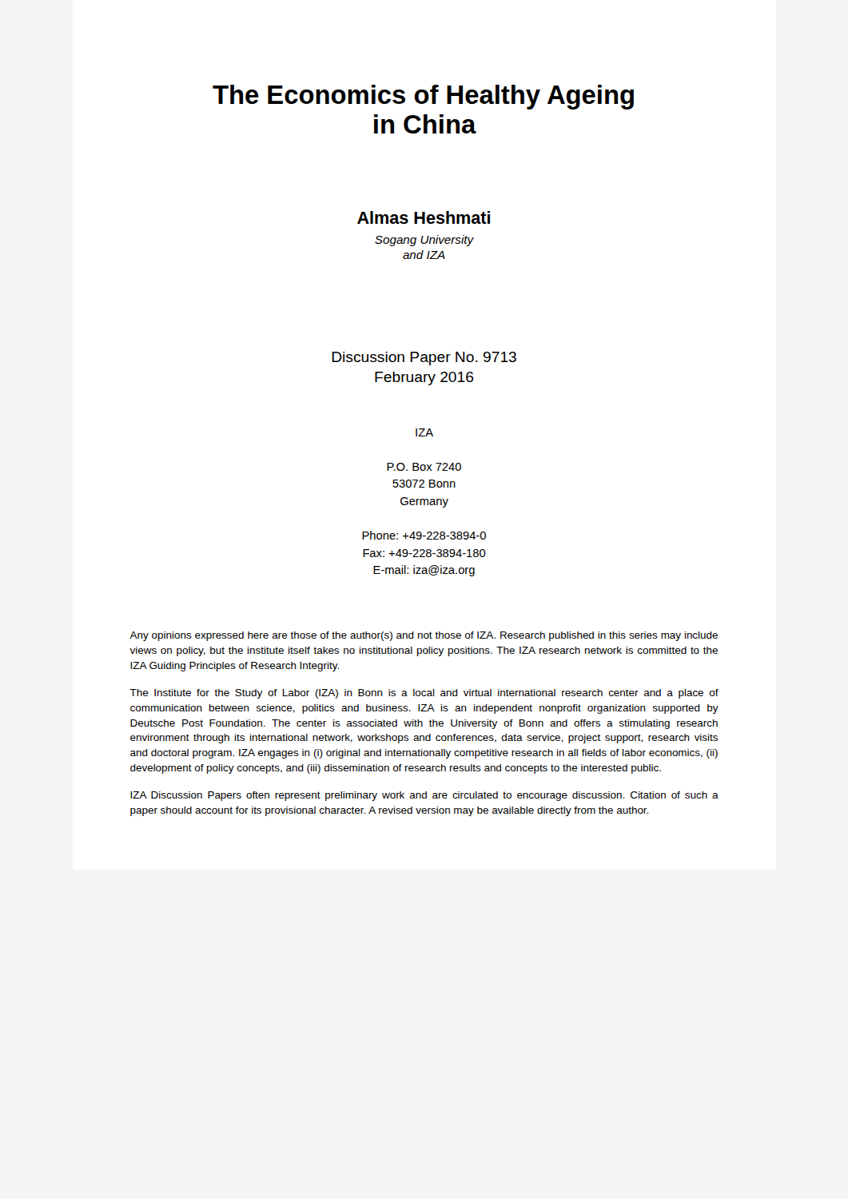The Economics of Healthy Ageing
in China
Almas Heshmati
Sogang University
and IZA
Discussion Paper No. 9713
February 2016
IZA
P.O. Box 7240
53072 Bonn
Germany
Phone: +49-228-3894-0
Fax: +49-228-3894-180
E-mail: iza@iza.org
Any opinions expressed here are those of the author(s) and not those of IZA. Research published in this series may include views on policy, but the institute itself takes no institutional policy positions. The IZA research network is committed to the IZA Guiding Principles of Research Integrity.
The Institute for the Study of Labor (IZA) in Bonn is a local and virtual international research center and a place of communication between science, politics and business. IZA is an independent nonprofit organization supported by Deutsche Post Foundation. The center is associated with the University of Bonn and offers a stimulating research environment through its international network, workshops and conferences, data service, project support, research visits and doctoral program. IZA engages in (i) original and internationally competitive research in all fields of labor economics, (ii) development of policy concepts, and (iii) dissemination of research results and concepts to the interested public.
IZA Discussion Papers often represent preliminary work and are circulated to encourage discussion. Citation of such a paper should account for its provisional character. A revised version may be available directly from the author.